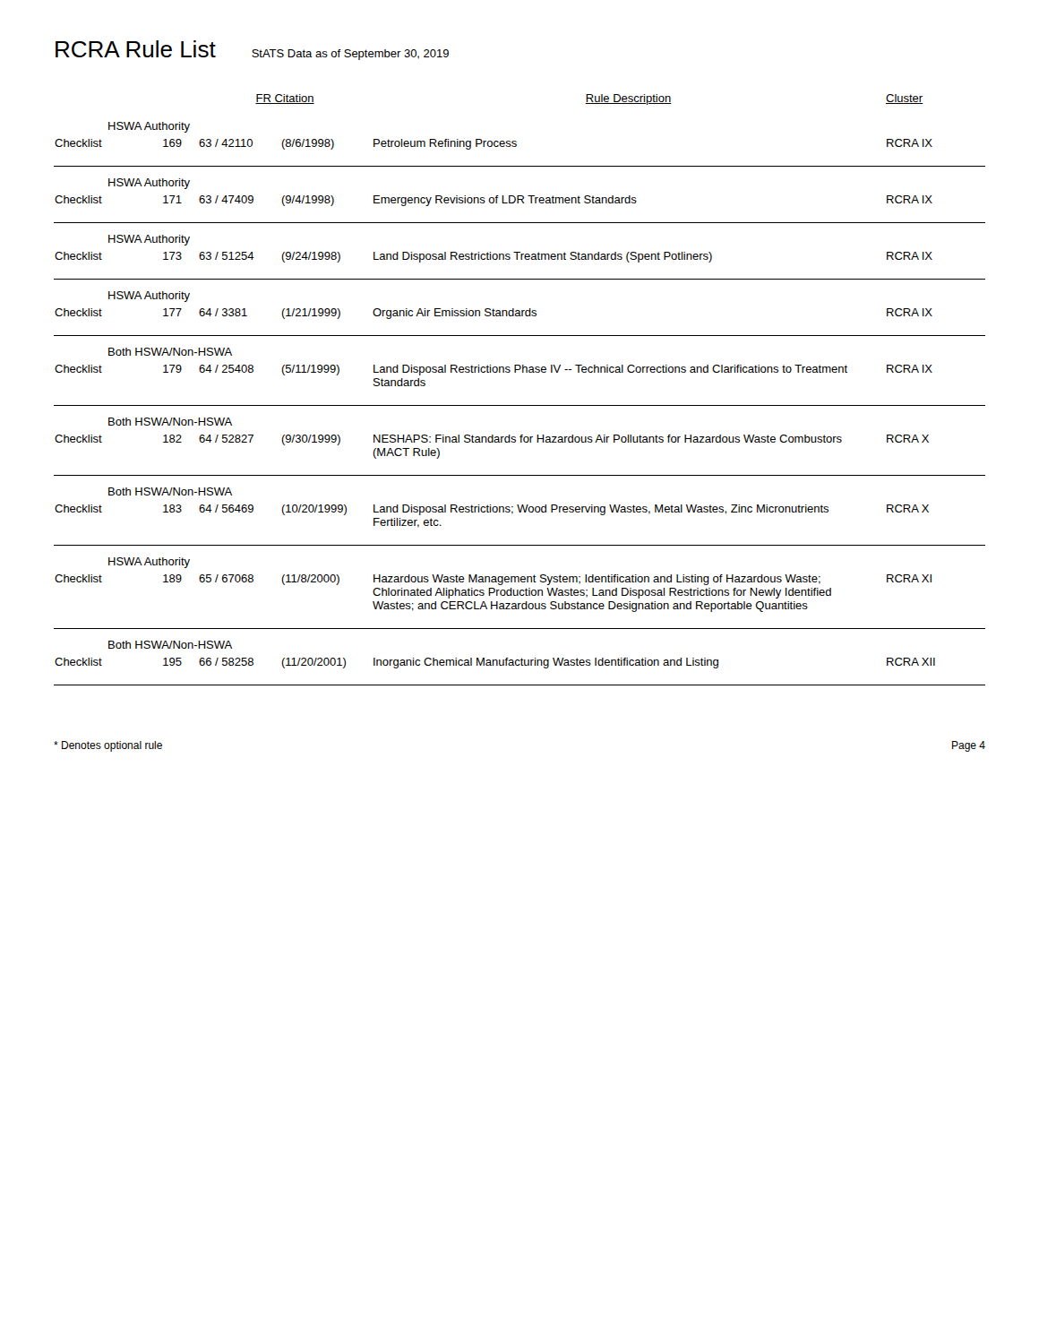RCRA Rule List
StATS Data as of September 30, 2019
| | | FR Citation | Rule Description | Cluster |
| --- | --- | --- | --- | --- |
| HSWA Authority |
| Checklist | 169 | 63 / 42110 | (8/6/1998) | Petroleum Refining Process | RCRA IX |
| HSWA Authority |
| Checklist | 171 | 63 / 47409 | (9/4/1998) | Emergency Revisions of LDR Treatment Standards | RCRA IX |
| HSWA Authority |
| Checklist | 173 | 63 / 51254 | (9/24/1998) | Land Disposal Restrictions Treatment Standards (Spent Potliners) | RCRA IX |
| HSWA Authority |
| Checklist | 177 | 64 / 3381 | (1/21/1999) | Organic Air Emission Standards | RCRA IX |
| Both HSWA/Non-HSWA |
| Checklist | 179 | 64 / 25408 | (5/11/1999) | Land Disposal Restrictions Phase IV -- Technical Corrections and Clarifications to Treatment Standards | RCRA IX |
| Both HSWA/Non-HSWA |
| Checklist | 182 | 64 / 52827 | (9/30/1999) | NESHAPS: Final Standards for Hazardous Air Pollutants for Hazardous Waste Combustors (MACT Rule) | RCRA X |
| Both HSWA/Non-HSWA |
| Checklist | 183 | 64 / 56469 | (10/20/1999) | Land Disposal Restrictions; Wood Preserving Wastes, Metal Wastes, Zinc Micronutrients Fertilizer, etc. | RCRA X |
| HSWA Authority |
| Checklist | 189 | 65 / 67068 | (11/8/2000) | Hazardous Waste Management System; Identification and Listing of Hazardous Waste; Chlorinated Aliphatics Production Wastes; Land Disposal Restrictions for Newly Identified Wastes; and CERCLA Hazardous Substance Designation and Reportable Quantities | RCRA XI |
| Both HSWA/Non-HSWA |
| Checklist | 195 | 66 / 58258 | (11/20/2001) | Inorganic Chemical Manufacturing Wastes Identification and Listing | RCRA XII |
* Denotes optional rule
Page 4